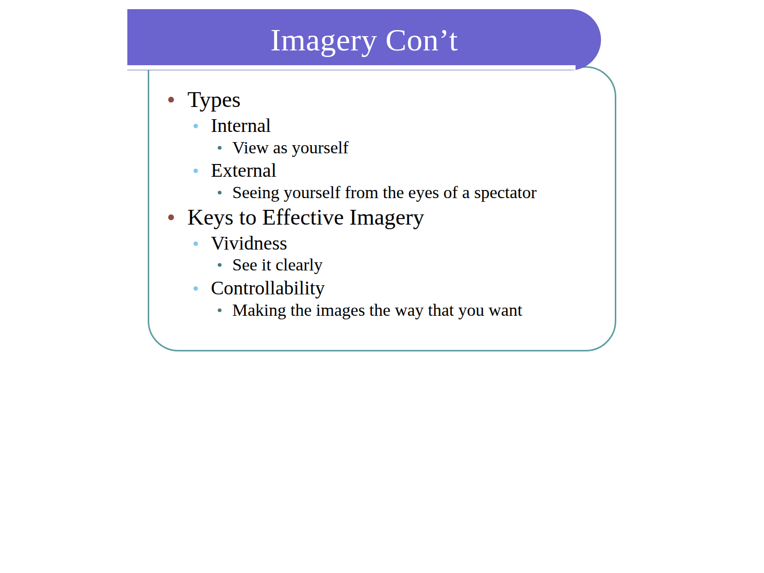Imagery Con’t
Types
Internal
View as yourself
External
Seeing yourself from the eyes of a spectator
Keys to Effective Imagery
Vividness
See it clearly
Controllability
Making the images the way that you want